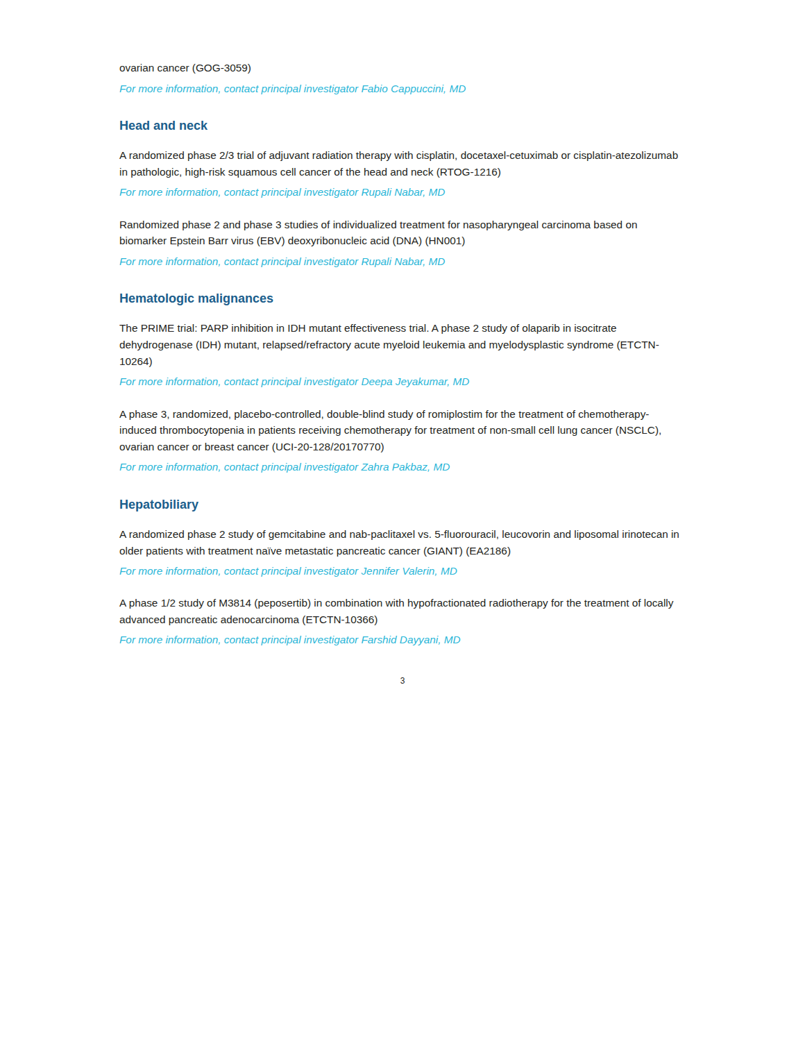ovarian cancer (GOG-3059)
For more information, contact principal investigator Fabio Cappuccini, MD
Head and neck
A randomized phase 2/3 trial of adjuvant radiation therapy with cisplatin, docetaxel-cetuximab or cisplatin-atezolizumab in pathologic, high-risk squamous cell cancer of the head and neck (RTOG-1216)
For more information, contact principal investigator Rupali Nabar, MD
Randomized phase 2 and phase 3 studies of individualized treatment for nasopharyngeal carcinoma based on biomarker Epstein Barr virus (EBV) deoxyribonucleic acid (DNA) (HN001)
For more information, contact principal investigator Rupali Nabar, MD
Hematologic malignances
The PRIME trial: PARP inhibition in IDH mutant effectiveness trial. A phase 2 study of olaparib in isocitrate dehydrogenase (IDH) mutant, relapsed/refractory acute myeloid leukemia and myelodysplastic syndrome (ETCTN-10264)
For more information, contact principal investigator Deepa Jeyakumar, MD
A phase 3, randomized, placebo-controlled, double-blind study of romiplostim for the treatment of chemotherapy-induced thrombocytopenia in patients receiving chemotherapy for treatment of non-small cell lung cancer (NSCLC), ovarian cancer or breast cancer (UCI-20-128/20170770)
For more information, contact principal investigator Zahra Pakbaz, MD
Hepatobiliary
A randomized phase 2 study of gemcitabine and nab-paclitaxel vs. 5-fluorouracil, leucovorin and liposomal irinotecan in older patients with treatment naïve metastatic pancreatic cancer (GIANT) (EA2186)
For more information, contact principal investigator Jennifer Valerin, MD
A phase 1/2 study of M3814 (peposertib) in combination with hypofractionated radiotherapy for the treatment of locally advanced pancreatic adenocarcinoma (ETCTN-10366)
For more information, contact principal investigator Farshid Dayyani, MD
3